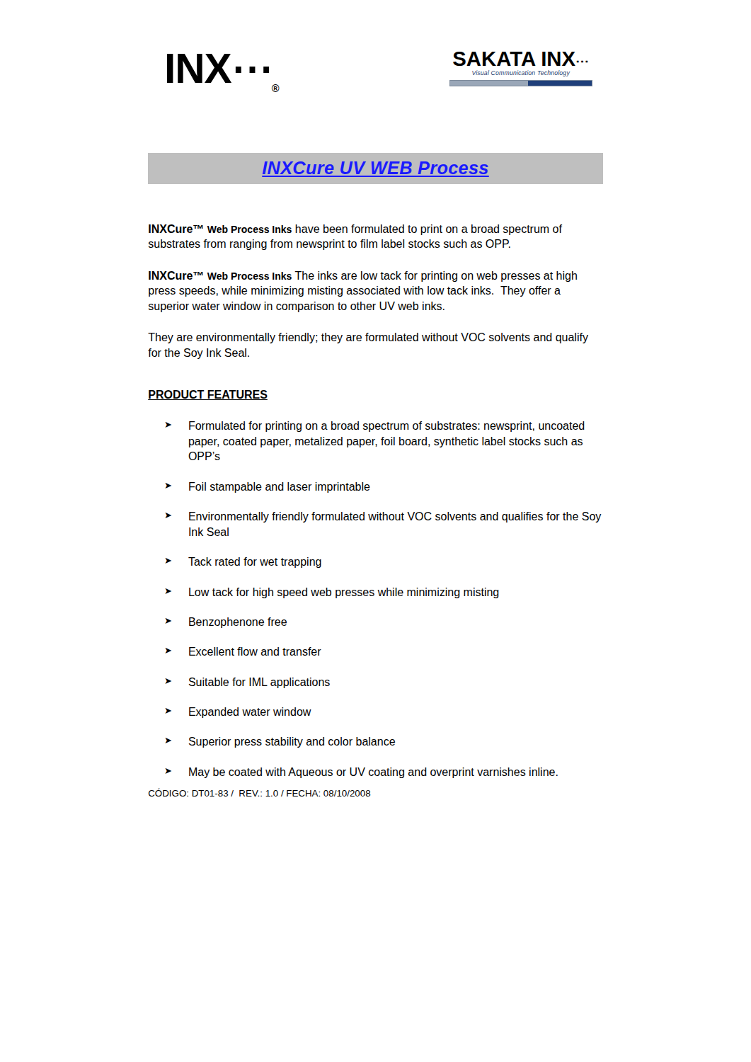INX⋯®
SAKATA INX⋯
Visual Communication Technology
INXCure UV WEB Process
INXCure™ Web Process Inks have been formulated to print on a broad spectrum of substrates from ranging from newsprint to film label stocks such as OPP.
INXCure™ Web Process Inks The inks are low tack for printing on web presses at high press speeds, while minimizing misting associated with low tack inks. They offer a superior water window in comparison to other UV web inks.
They are environmentally friendly; they are formulated without VOC solvents and qualify for the Soy Ink Seal.
PRODUCT FEATURES
Formulated for printing on a broad spectrum of substrates: newsprint, uncoated paper, coated paper, metalized paper, foil board, synthetic label stocks such as OPP’s
Foil stampable and laser imprintable
Environmentally friendly formulated without VOC solvents and qualifies for the Soy Ink Seal
Tack rated for wet trapping
Low tack for high speed web presses while minimizing misting
Benzophenone free
Excellent flow and transfer
Suitable for IML applications
Expanded water window
Superior press stability and color balance
May be coated with Aqueous or UV coating and overprint varnishes inline.
CÓDIGO: DT01-83 / REV.: 1.0 / FECHA: 08/10/2008